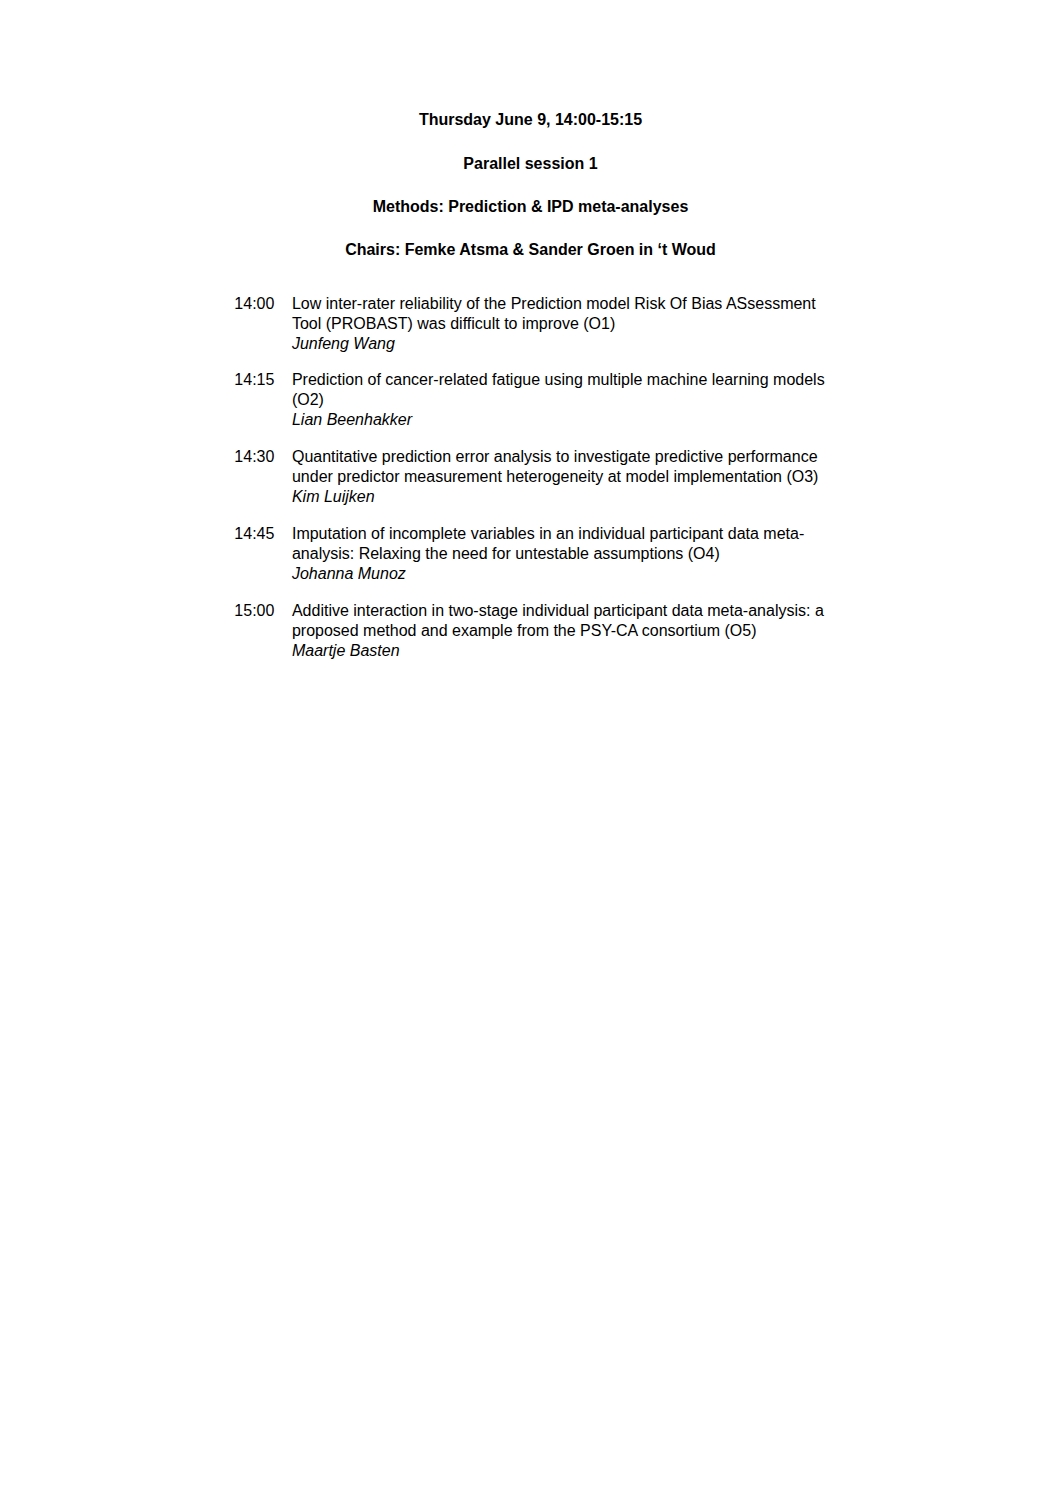Thursday June 9, 14:00-15:15
Parallel session 1
Methods: Prediction & IPD meta-analyses
Chairs: Femke Atsma & Sander Groen in ‘t Woud
14:00 Low inter-rater reliability of the Prediction model Risk Of Bias ASsessment Tool (PROBAST) was difficult to improve (O1) Junfeng Wang
14:15 Prediction of cancer-related fatigue using multiple machine learning models (O2) Lian Beenhakker
14:30 Quantitative prediction error analysis to investigate predictive performance under predictor measurement heterogeneity at model implementation (O3) Kim Luijken
14:45 Imputation of incomplete variables in an individual participant data meta-analysis: Relaxing the need for untestable assumptions (O4) Johanna Munoz
15:00 Additive interaction in two-stage individual participant data meta-analysis: a proposed method and example from the PSY-CA consortium (O5) Maartje Basten